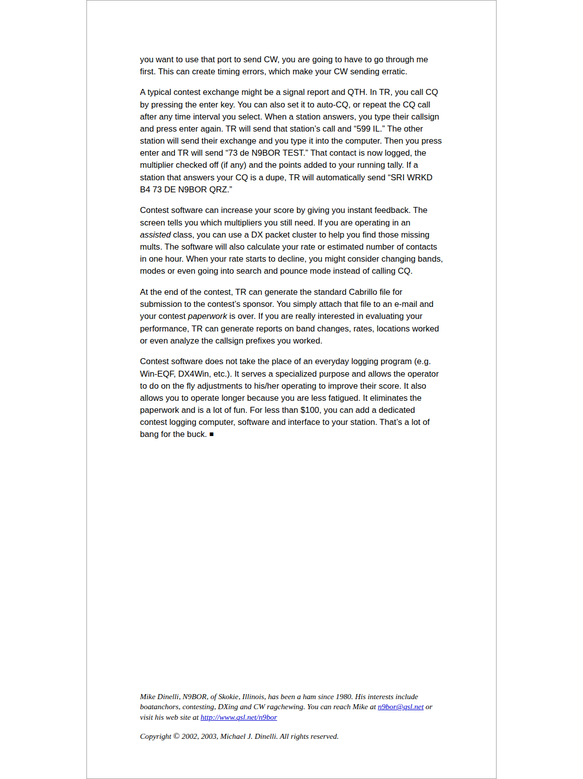you want to use that port to send CW, you are going to have to go through me first. This can create timing errors, which make your CW sending erratic.
A typical contest exchange might be a signal report and QTH. In TR, you call CQ by pressing the enter key. You can also set it to auto-CQ, or repeat the CQ call after any time interval you select. When a station answers, you type their callsign and press enter again. TR will send that station’s call and “599 IL.” The other station will send their exchange and you type it into the computer. Then you press enter and TR will send “73 de N9BOR TEST.” That contact is now logged, the multiplier checked off (if any) and the points added to your running tally. If a station that answers your CQ is a dupe, TR will automatically send “SRI WRKD B4 73 DE N9BOR QRZ.”
Contest software can increase your score by giving you instant feedback. The screen tells you which multipliers you still need. If you are operating in an assisted class, you can use a DX packet cluster to help you find those missing mults. The software will also calculate your rate or estimated number of contacts in one hour. When your rate starts to decline, you might consider changing bands, modes or even going into search and pounce mode instead of calling CQ.
At the end of the contest, TR can generate the standard Cabrillo file for submission to the contest’s sponsor. You simply attach that file to an e-mail and your contest paperwork is over. If you are really interested in evaluating your performance, TR can generate reports on band changes, rates, locations worked or even analyze the callsign prefixes you worked.
Contest software does not take the place of an everyday logging program (e.g. Win-EQF, DX4Win, etc.). It serves a specialized purpose and allows the operator to do on the fly adjustments to his/her operating to improve their score. It also allows you to operate longer because you are less fatigued. It eliminates the paperwork and is a lot of fun. For less than $100, you can add a dedicated contest logging computer, software and interface to your station. That’s a lot of bang for the buck. ■
Mike Dinelli, N9BOR, of Skokie, Illinois, has been a ham since 1980. His interests include boatanchors, contesting, DXing and CW ragchewing. You can reach Mike at n9bor@qsl.net or visit his web site at http://www.qsl.net/n9bor
Copyright © 2002, 2003, Michael J. Dinelli. All rights reserved.